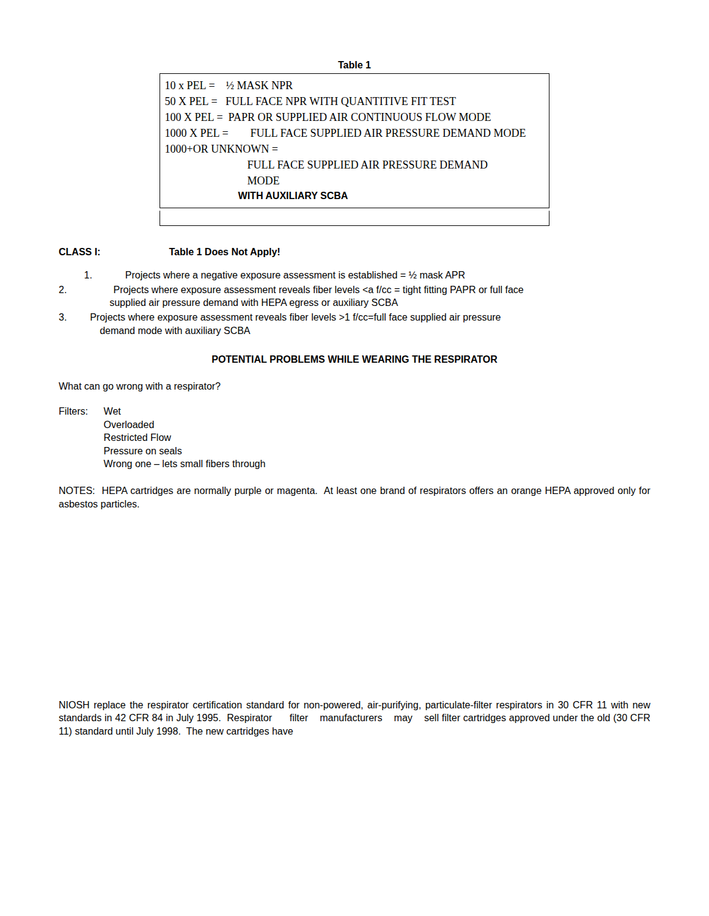Table 1
10 x PEL = ½ MASK NPR 50 X PEL = FULL FACE NPR WITH QUANTITIVE FIT TEST 100 X PEL = PAPR OR SUPPLIED AIR CONTINUOUS FLOW MODE 1000 X PEL = FULL FACE SUPPLIED AIR PRESSURE DEMAND MODE 1000+OR UNKNOWN = FULL FACE SUPPLIED AIR PRESSURE DEMAND MODE WITH AUXILIARY SCBA
CLASS I: Table 1 Does Not Apply!
1. Projects where a negative exposure assessment is established = ½ mask APR
2. Projects where exposure assessment reveals fiber levels <a f/cc = tight fitting PAPR or full face supplied air pressure demand with HEPA egress or auxiliary SCBA
3. Projects where exposure assessment reveals fiber levels >1 f/cc=full face supplied air pressure demand mode with auxiliary SCBA
POTENTIAL PROBLEMS WHILE WEARING THE RESPIRATOR
What can go wrong with a respirator?
Filters: Wet Overloaded Restricted Flow Pressure on seals Wrong one – lets small fibers through
NOTES: HEPA cartridges are normally purple or magenta. At least one brand of respirators offers an orange HEPA approved only for asbestos particles.
NIOSH replace the respirator certification standard for non-powered, air-purifying, particulate-filter respirators in 30 CFR 11 with new standards in 42 CFR 84 in July 1995. Respirator filter manufacturers may sell filter cartridges approved under the old (30 CFR 11) standard until July 1998. The new cartridges have